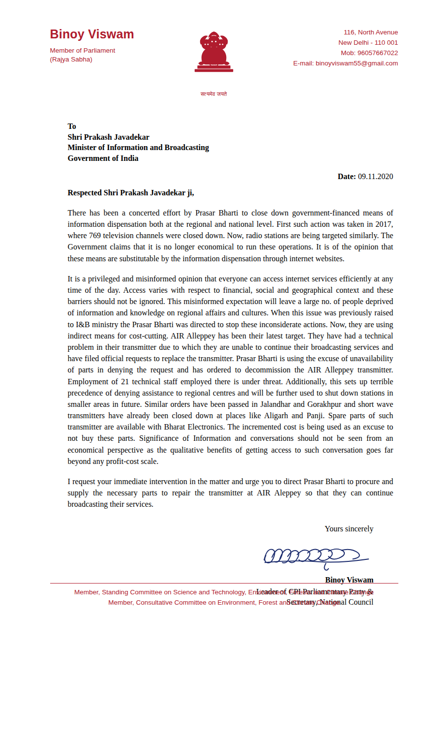Binoy Viswam
Member of Parliament
(Rajya Sabha)
सत्यमेव जयते
116, North Avenue
New Delhi - 110 001
Mob: 96057667022
E-mail: binoyviswam55@gmail.com
To Shri Prakash Javadekar
Minister of Information and Broadcasting
Government of India
Date: 09.11.2020
Respected Shri Prakash Javadekar ji,
There has been a concerted effort by Prasar Bharti to close down government-financed means of information dispensation both at the regional and national level. First such action was taken in 2017, where 769 television channels were closed down. Now, radio stations are being targeted similarly. The Government claims that it is no longer economical to run these operations. It is of the opinion that these means are substitutable by the information dispensation through internet websites.
It is a privileged and misinformed opinion that everyone can access internet services efficiently at any time of the day. Access varies with respect to financial, social and geographical context and these barriers should not be ignored. This misinformed expectation will leave a large no. of people deprived of information and knowledge on regional affairs and cultures. When this issue was previously raised to I&B ministry the Prasar Bharti was directed to stop these inconsiderate actions. Now, they are using indirect means for cost-cutting. AIR Alleppey has been their latest target. They have had a technical problem in their transmitter due to which they are unable to continue their broadcasting services and have filed official requests to replace the transmitter. Prasar Bharti is using the excuse of unavailability of parts in denying the request and has ordered to decommission the AIR Alleppey transmitter. Employment of 21 technical staff employed there is under threat. Additionally, this sets up terrible precedence of denying assistance to regional centres and will be further used to shut down stations in smaller areas in future. Similar orders have been passed in Jalandhar and Gorakhpur and short wave transmitters have already been closed down at places like Aligarh and Panji. Spare parts of such transmitter are available with Bharat Electronics. The incremented cost is being used as an excuse to not buy these parts. Significance of Information and conversations should not be seen from an economical perspective as the qualitative benefits of getting access to such conversation goes far beyond any profit-cost scale.
I request your immediate intervention in the matter and urge you to direct Prasar Bharti to procure and supply the necessary parts to repair the transmitter at AIR Aleppey so that they can continue broadcasting their services.
Yours sincerely
Binoy Viswam
Leader of CPI Parliamentary Party &
Secretary, National Council
Member, Standing Committee on Science and Technology, Environment, Forests and Climate Change
Member, Consultative Committee on Environment, Forest and Climate Change